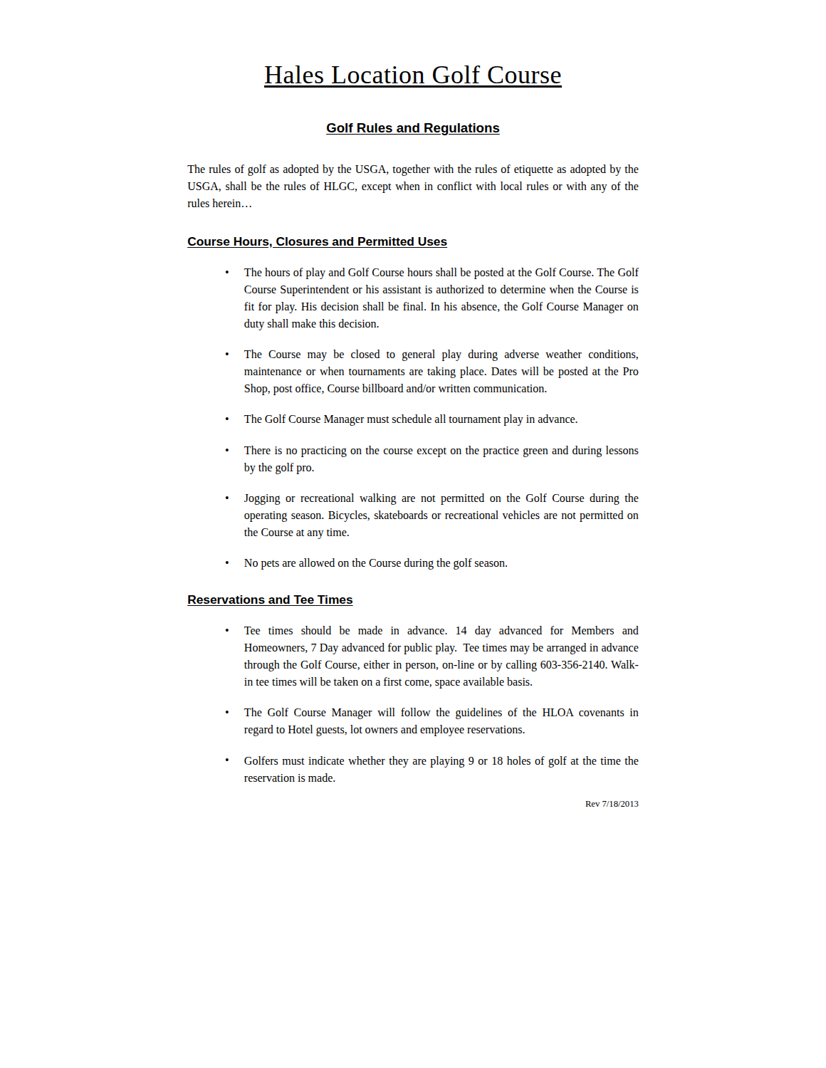Hales Location Golf Course
Golf Rules and Regulations
The rules of golf as adopted by the USGA, together with the rules of etiquette as adopted by the USGA, shall be the rules of HLGC, except when in conflict with local rules or with any of the rules herein…
Course Hours, Closures and Permitted Uses
The hours of play and Golf Course hours shall be posted at the Golf Course. The Golf Course Superintendent or his assistant is authorized to determine when the Course is fit for play. His decision shall be final. In his absence, the Golf Course Manager on duty shall make this decision.
The Course may be closed to general play during adverse weather conditions, maintenance or when tournaments are taking place. Dates will be posted at the Pro Shop, post office, Course billboard and/or written communication.
The Golf Course Manager must schedule all tournament play in advance.
There is no practicing on the course except on the practice green and during lessons by the golf pro.
Jogging or recreational walking are not permitted on the Golf Course during the operating season. Bicycles, skateboards or recreational vehicles are not permitted on the Course at any time.
No pets are allowed on the Course during the golf season.
Reservations and Tee Times
Tee times should be made in advance. 14 day advanced for Members and Homeowners, 7 Day advanced for public play. Tee times may be arranged in advance through the Golf Course, either in person, on-line or by calling 603-356-2140. Walk-in tee times will be taken on a first come, space available basis.
The Golf Course Manager will follow the guidelines of the HLOA covenants in regard to Hotel guests, lot owners and employee reservations.
Golfers must indicate whether they are playing 9 or 18 holes of golf at the time the reservation is made.
Rev 7/18/2013